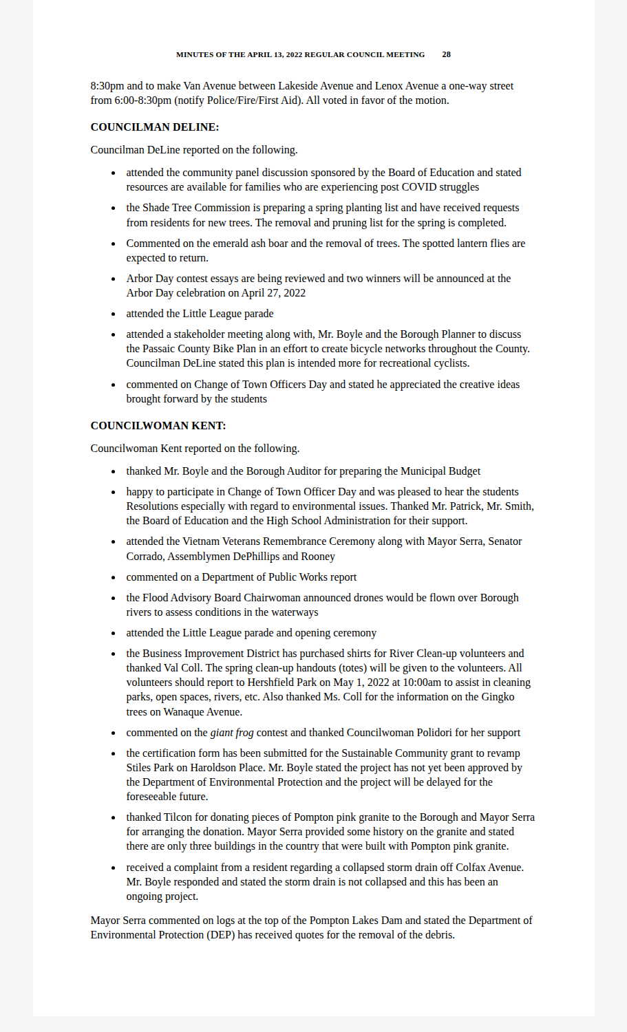MINUTES OF THE APRIL 13, 2022 REGULAR COUNCIL MEETING 28
8:30pm and to make Van Avenue between Lakeside Avenue and Lenox Avenue a one-way street from 6:00-8:30pm (notify Police/Fire/First Aid). All voted in favor of the motion.
Councilman DeLine:
Councilman DeLine reported on the following.
attended the community panel discussion sponsored by the Board of Education and stated resources are available for families who are experiencing post COVID struggles
the Shade Tree Commission is preparing a spring planting list and have received requests from residents for new trees. The removal and pruning list for the spring is completed.
Commented on the emerald ash boar and the removal of trees. The spotted lantern flies are expected to return.
Arbor Day contest essays are being reviewed and two winners will be announced at the Arbor Day celebration on April 27, 2022
attended the Little League parade
attended a stakeholder meeting along with, Mr. Boyle and the Borough Planner to discuss the Passaic County Bike Plan in an effort to create bicycle networks throughout the County. Councilman DeLine stated this plan is intended more for recreational cyclists.
commented on Change of Town Officers Day and stated he appreciated the creative ideas brought forward by the students
Councilwoman Kent:
Councilwoman Kent reported on the following.
thanked Mr. Boyle and the Borough Auditor for preparing the Municipal Budget
happy to participate in Change of Town Officer Day and was pleased to hear the students Resolutions especially with regard to environmental issues. Thanked Mr. Patrick, Mr. Smith, the Board of Education and the High School Administration for their support.
attended the Vietnam Veterans Remembrance Ceremony along with Mayor Serra, Senator Corrado, Assemblymen DePhillips and Rooney
commented on a Department of Public Works report
the Flood Advisory Board Chairwoman announced drones would be flown over Borough rivers to assess conditions in the waterways
attended the Little League parade and opening ceremony
the Business Improvement District has purchased shirts for River Clean-up volunteers and thanked Val Coll. The spring clean-up handouts (totes) will be given to the volunteers. All volunteers should report to Hershfield Park on May 1, 2022 at 10:00am to assist in cleaning parks, open spaces, rivers, etc. Also thanked Ms. Coll for the information on the Gingko trees on Wanaque Avenue.
commented on the giant frog contest and thanked Councilwoman Polidori for her support
the certification form has been submitted for the Sustainable Community grant to revamp Stiles Park on Haroldson Place. Mr. Boyle stated the project has not yet been approved by the Department of Environmental Protection and the project will be delayed for the foreseeable future.
thanked Tilcon for donating pieces of Pompton pink granite to the Borough and Mayor Serra for arranging the donation. Mayor Serra provided some history on the granite and stated there are only three buildings in the country that were built with Pompton pink granite.
received a complaint from a resident regarding a collapsed storm drain off Colfax Avenue. Mr. Boyle responded and stated the storm drain is not collapsed and this has been an ongoing project.
Mayor Serra commented on logs at the top of the Pompton Lakes Dam and stated the Department of Environmental Protection (DEP) has received quotes for the removal of the debris.